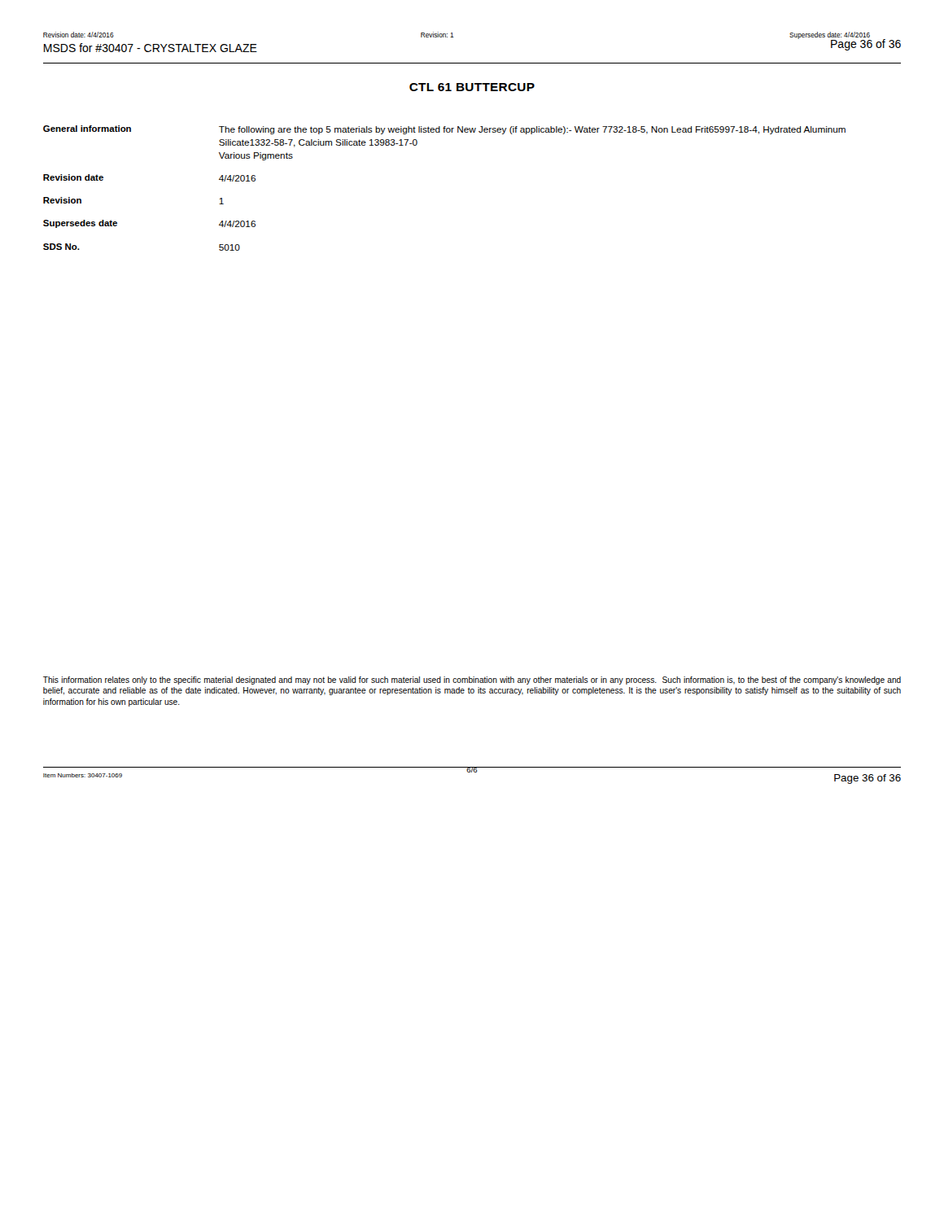Revision date: 4/4/2016
MSDS for #30407 - CRYSTALTEX GLAZE
Revision: 1
Supersedes date: 4/4/2016
Page 36 of 36
CTL 61 BUTTERCUP
| General information | The following are the top 5 materials by weight listed for New Jersey (if applicable):- Water 7732-18-5, Non Lead Frit65997-18-4, Hydrated Aluminum Silicate1332-58-7, Calcium Silicate 13983-17-0 Various Pigments |
| Revision date | 4/4/2016 |
| Revision | 1 |
| Supersedes date | 4/4/2016 |
| SDS No. | 5010 |
This information relates only to the specific material designated and may not be valid for such material used in combination with any other materials or in any process. Such information is, to the best of the company's knowledge and belief, accurate and reliable as of the date indicated. However, no warranty, guarantee or representation is made to its accuracy, reliability or completeness. It is the user's responsibility to satisfy himself as to the suitability of such information for his own particular use.
Item Numbers: 30407-1069
6/6
Page 36 of 36